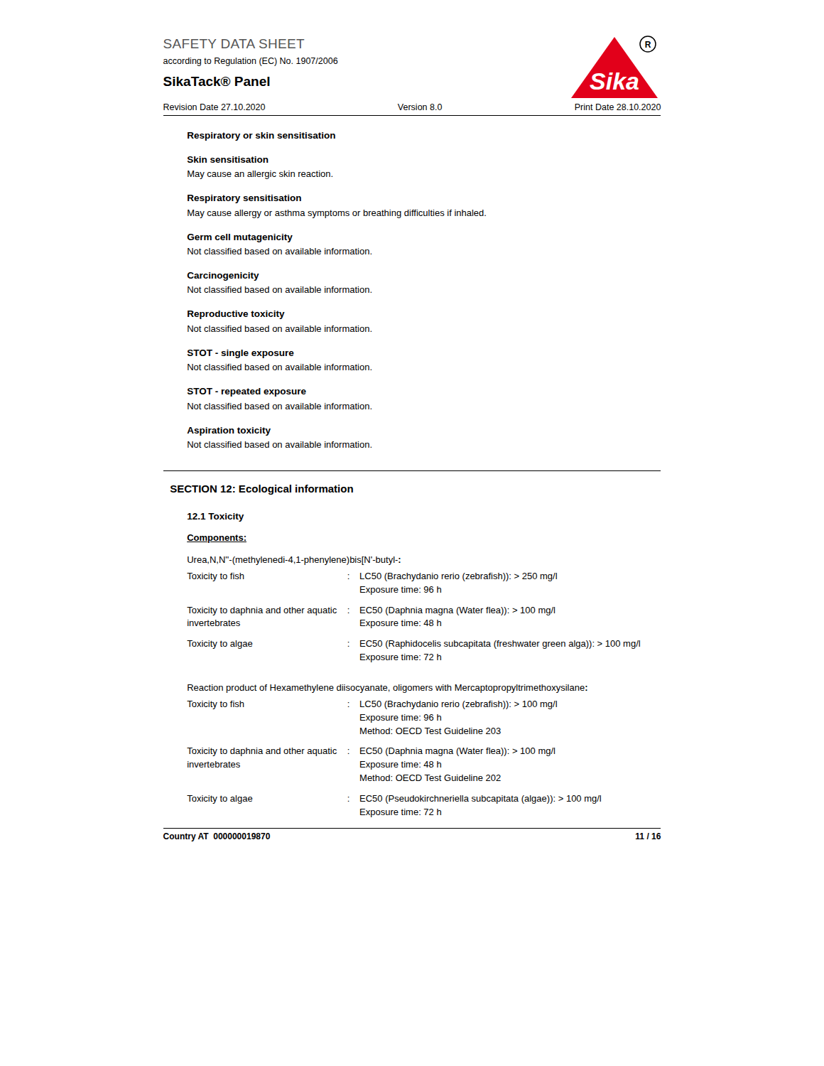SAFETY DATA SHEET
according to Regulation (EC) No. 1907/2006
SikaTack® Panel
Sika R
Revision Date 27.10.2020 Version 8.0 Print Date 28.10.2020
Respiratory or skin sensitisation
Skin sensitisation
May cause an allergic skin reaction.
Respiratory sensitisation
May cause allergy or asthma symptoms or breathing difficulties if inhaled.
Germ cell mutagenicity
Not classified based on available information.
Carcinogenicity
Not classified based on available information.
Reproductive toxicity
Not classified based on available information.
STOT - single exposure
Not classified based on available information.
STOT - repeated exposure
Not classified based on available information.
Aspiration toxicity
Not classified based on available information.
SECTION 12: Ecological information
12.1 Toxicity
Components:
Urea,N,N''-(methylenedi-4,1-phenylene)bis[N'-butyl-:
| Toxicity to fish | : | LC50 (Brachydanio rerio (zebrafish)): > 250 mg/l Exposure time: 96 h |
| Toxicity to daphnia and other aquatic invertebrates | : | EC50 (Daphnia magna (Water flea)): > 100 mg/l Exposure time: 48 h |
| Toxicity to algae | : | EC50 (Raphidocelis subcapitata (freshwater green alga)): > 100 mg/l Exposure time: 72 h |
Reaction product of Hexamethylene diisocyanate, oligomers with Mercaptopropyltrimethoxysilane:
| Toxicity to fish | : | LC50 (Brachydanio rerio (zebrafish)): > 100 mg/l Exposure time: 96 h Method: OECD Test Guideline 203 |
| Toxicity to daphnia and other aquatic invertebrates | : | EC50 (Daphnia magna (Water flea)): > 100 mg/l Exposure time: 48 h Method: OECD Test Guideline 202 |
| Toxicity to algae | : | EC50 (Pseudokirchneriella subcapitata (algae)): > 100 mg/l Exposure time: 72 h |
Country AT 000000019870 11 / 16